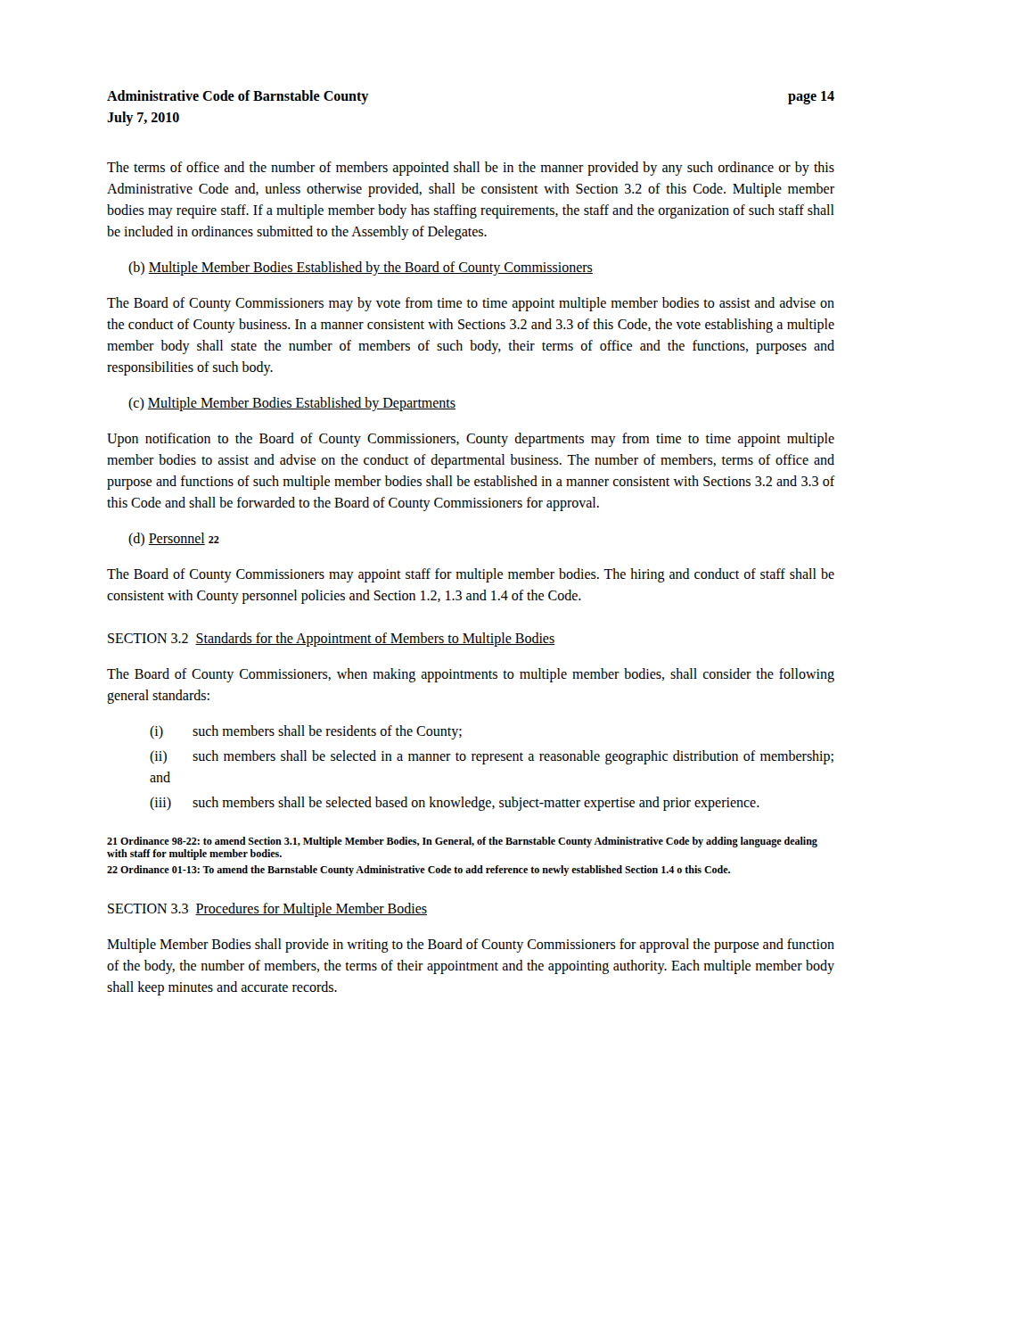Administrative Code of Barnstable County
July 7, 2010
page 14
The terms of office and the number of members appointed shall be in the manner provided by any such ordinance or by this Administrative Code and, unless otherwise provided, shall be consistent with Section 3.2 of this Code. Multiple member bodies may require staff. If a multiple member body has staffing requirements, the staff and the organization of such staff shall be included in ordinances submitted to the Assembly of Delegates.
(b) Multiple Member Bodies Established by the Board of County Commissioners
The Board of County Commissioners may by vote from time to time appoint multiple member bodies to assist and advise on the conduct of County business. In a manner consistent with Sections 3.2 and 3.3 of this Code, the vote establishing a multiple member body shall state the number of members of such body, their terms of office and the functions, purposes and responsibilities of such body.
(c) Multiple Member Bodies Established by Departments
Upon notification to the Board of County Commissioners, County departments may from time to time appoint multiple member bodies to assist and advise on the conduct of departmental business. The number of members, terms of office and purpose and functions of such multiple member bodies shall be established in a manner consistent with Sections 3.2 and 3.3 of this Code and shall be forwarded to the Board of County Commissioners for approval.
(d) Personnel 22
The Board of County Commissioners may appoint staff for multiple member bodies. The hiring and conduct of staff shall be consistent with County personnel policies and Section 1.2, 1.3 and 1.4 of the Code.
SECTION 3.2 Standards for the Appointment of Members to Multiple Bodies
The Board of County Commissioners, when making appointments to multiple member bodies, shall consider the following general standards:
(i) such members shall be residents of the County;
(ii) such members shall be selected in a manner to represent a reasonable geographic distribution of membership; and
(iii) such members shall be selected based on knowledge, subject-matter expertise and prior experience.
21 Ordinance 98-22: to amend Section 3.1, Multiple Member Bodies, In General, of the Barnstable County Administrative Code by adding language dealing with staff for multiple member bodies.
22 Ordinance 01-13: To amend the Barnstable County Administrative Code to add reference to newly established Section 1.4 o this Code.
SECTION 3.3 Procedures for Multiple Member Bodies
Multiple Member Bodies shall provide in writing to the Board of County Commissioners for approval the purpose and function of the body, the number of members, the terms of their appointment and the appointing authority. Each multiple member body shall keep minutes and accurate records.